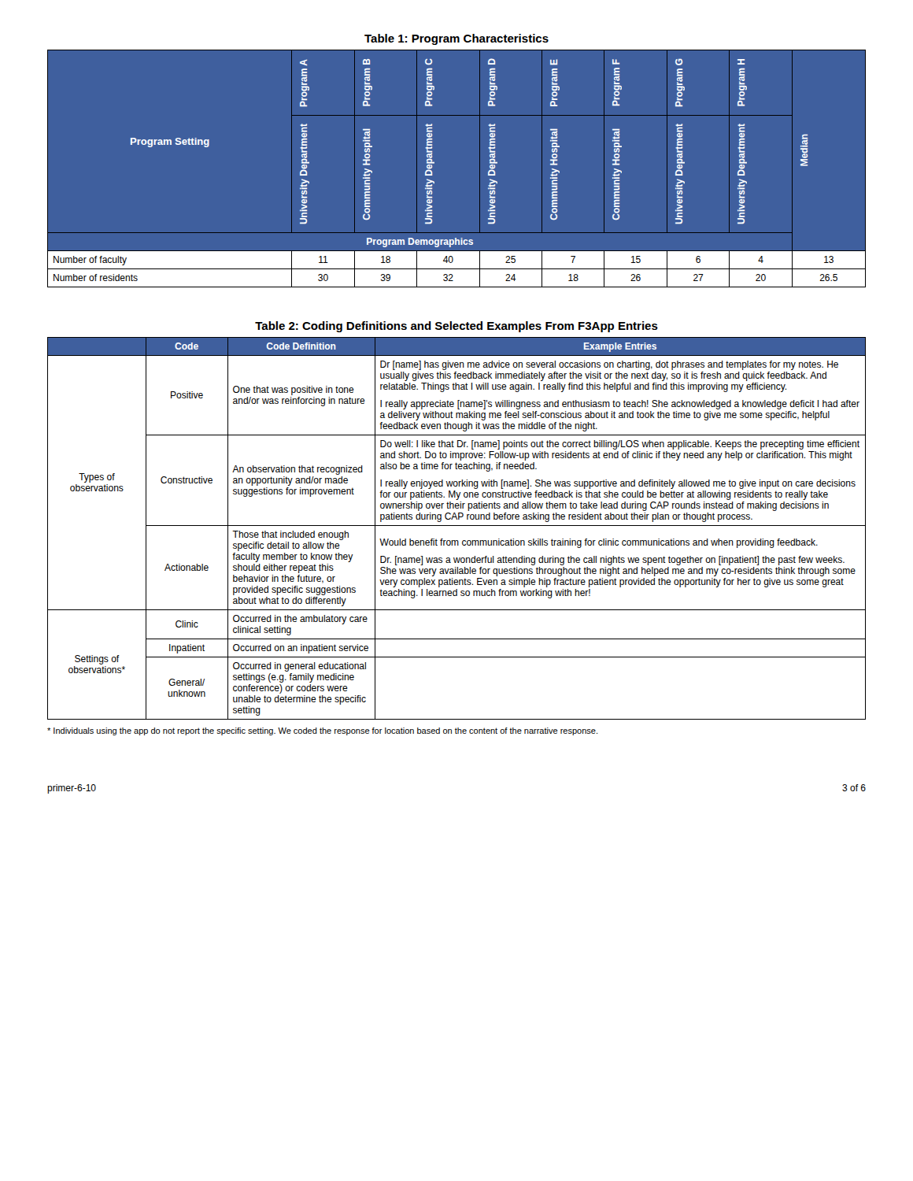Table 1: Program Characteristics
| Program Setting | Program A | Program B | Program C | Program D | Program E | Program F | Program G | Program H | Median |
| --- | --- | --- | --- | --- | --- | --- | --- | --- | --- |
| University Department | Community Hospital | University Department | University Department | Community Hospital | Community Hospital | University Department | University Department |
| Program Demographics |
| Number of faculty | 11 | 18 | 40 | 25 | 7 | 15 | 6 | 4 | 13 |
| Number of residents | 30 | 39 | 32 | 24 | 18 | 26 | 27 | 20 | 26.5 |
Table 2: Coding Definitions and Selected Examples From F3App Entries
| | Code | Code Definition | Example Entries |
| --- | --- | --- | --- |
| Types of observations | Positive | One that was positive in tone and/or was reinforcing in nature | Dr [name] has given me advice on several occasions on charting, dot phrases and templates for my notes. He usually gives this feedback immediately after the visit or the next day, so it is fresh and quick feedback. And relatable. Things that I will use again. I really find this helpful and find this improving my efficiency. I really appreciate [name]'s willingness and enthusiasm to teach! She acknowledged a knowledge deficit I had after a delivery without making me feel self-conscious about it and took the time to give me some specific, helpful feedback even though it was the middle of the night. |
| Constructive | An observation that recognized an opportunity and/or made suggestions for improvement | Do well: I like that Dr. [name] points out the correct billing/LOS when applicable. Keeps the precepting time efficient and short. Do to improve: Follow-up with residents at end of clinic if they need any help or clarification. This might also be a time for teaching, if needed. I really enjoyed working with [name]. She was supportive and definitely allowed me to give input on care decisions for our patients. My one constructive feedback is that she could be better at allowing residents to really take ownership over their patients and allow them to take lead during CAP rounds instead of making decisions in patients during CAP round before asking the resident about their plan or thought process. |
| Actionable | Those that included enough specific detail to allow the faculty member to know they should either repeat this behavior in the future, or provided specific suggestions about what to do differently | Would benefit from communication skills training for clinic communications and when providing feedback. Dr. [name] was a wonderful attending during the call nights we spent together on [inpatient] the past few weeks. She was very available for questions throughout the night and helped me and my co-residents think through some very complex patients. Even a simple hip fracture patient provided the opportunity for her to give us some great teaching. I learned so much from working with her! |
| Settings of observations* | Clinic | Occurred in the ambulatory care clinical setting | |
| Inpatient | Occurred on an inpatient service | |
| General/ unknown | Occurred in general educational settings (e.g. family medicine conference) or coders were unable to determine the specific setting | |
* Individuals using the app do not report the specific setting. We coded the response for location based on the content of the narrative response.
primer-6-10 3 of 6